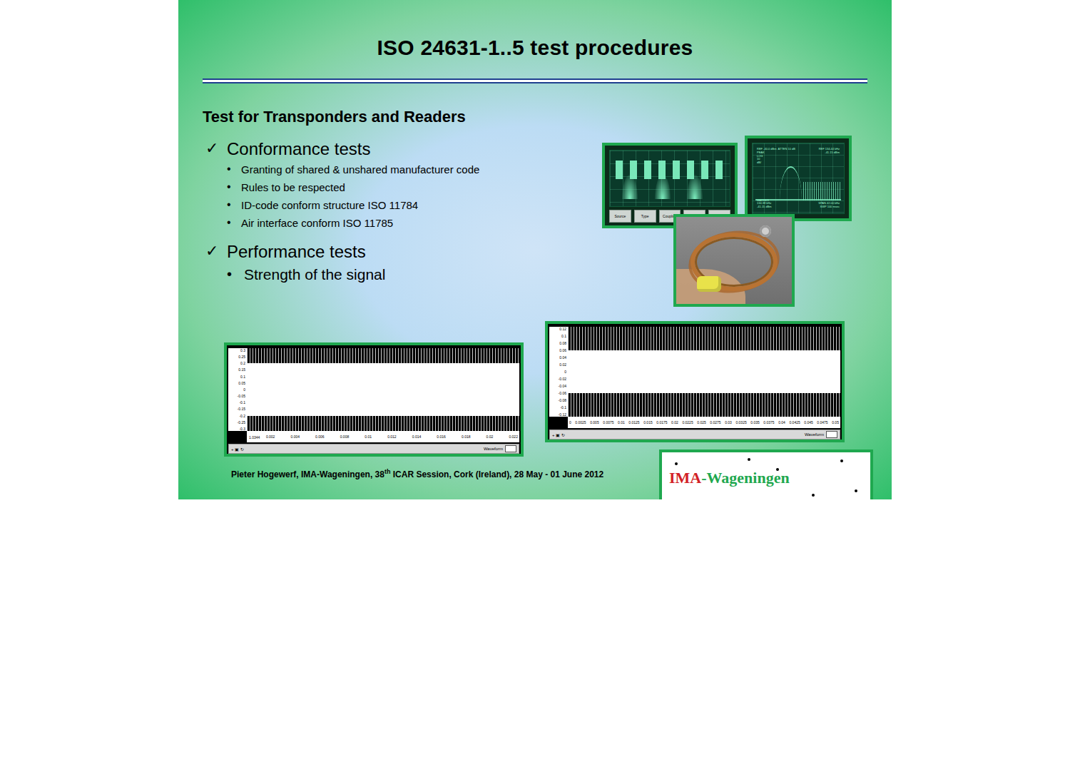ISO 24631-1..5 test procedures
Test for Transponders and Readers
Conformance tests
Granting of shared & unshared manufacturer code
Rules to be respected
ID-code conform structure ISO 11784
Air interface conform ISO 11785
Performance tests
Strength of the signal
Source
Type
Coupling
Preset
Stop
REF -40.0 dBm ATTEN 10 dB PEAK LOG 10 dB/
REF 134.44 kHz -41.15 dBm
MARKER 134.38 kHz -41.15 dBm
SPAN 42.00 kHz SWP 100 msec
0.3 0.25 0.2 0.15 0.1 0.05 0 -0.05 -0.1 -0.15 -0.2 -0.25 -0.3
0 0.002 0.004 0.006 0.008 0.01 0.012 0.014 0.016 0.018 0.02 0.022
1.0344
+ ▣ ↻ Waveform
0.12 0.1 0.08 0.06 0.04 0.02 0 -0.02 -0.04 -0.06 -0.08 -0.1 -0.12
0 0.0025 0.005 0.0075 0.01 0.0125 0.015 0.0175 0.02 0.0225 0.025 0.0275 0.03 0.0325 0.035 0.0375 0.04 0.0425 0.045 0.0475 0.05
+ ▣ ↻ Waveform
IMA-Wageningen
Pieter Hogewerf, IMA-Wageningen, 38th ICAR Session, Cork (Ireland), 28 May - 01 June 2012